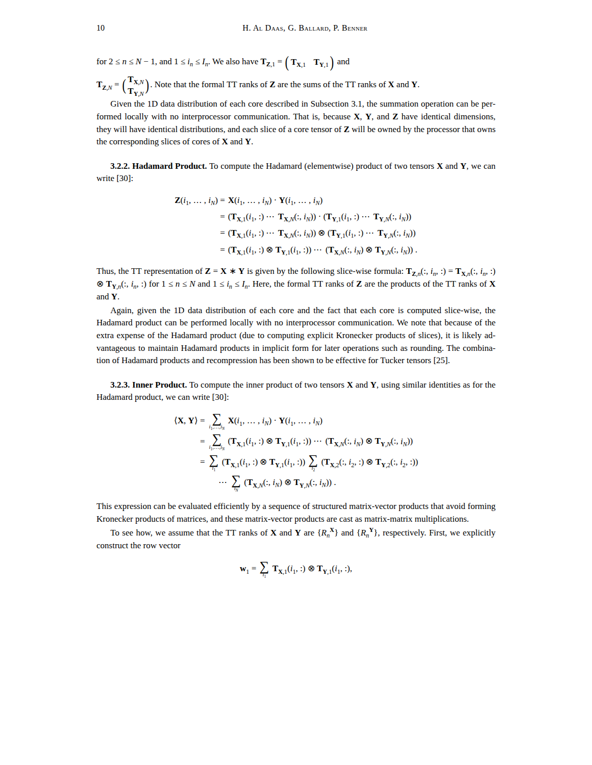10 H. Al Daas, G. Ballard, P. Benner
for 2 ≤ n ≤ N − 1, and 1 ≤ in ≤ In. We also have TZ,1 = (TX,1 TY,1) and
TZ,N = (TX,N TY,N). Note that the formal TT ranks of Z are the sums of the TT ranks of X and Y.
Given the 1D data distribution of each core described in Subsection 3.1, the summation operation can be performed locally with no interprocessor communication. That is, because X, Y, and Z have identical dimensions, they will have identical distributions, and each slice of a core tensor of Z will be owned by the processor that owns the corresponding slices of cores of X and Y.
3.2.2. Hadamard Product. To compute the Hadamard (elementwise) product of two tensors X and Y, we can write [30]:
Z(i1, … , iN) = X(i1, … , iN) · Y(i1, … , iN) = (TX,1(i1, :) ⋯ TX,N(:, iN)) · (TY,1(i1, :) ⋯ TY,N(:, iN)) = (TX,1(i1, :) ⋯ TX,N(:, iN)) ⊗ (TY,1(i1, :) ⋯ TY,N(:, iN)) = (TX,1(i1, :) ⊗ TY,1(i1, :)) ⋯ (TX,N(:, iN) ⊗ TY,N(:, iN)) .
Thus, the TT representation of Z = X ∗ Y is given by the following slice-wise formula: TZ,n(:, in, :) = TX,n(:, in, :) ⊗ TY,n(:, in, :) for 1 ≤ n ≤ N and 1 ≤ in ≤ In. Here, the formal TT ranks of Z are the products of the TT ranks of X and Y.
Again, given the 1D data distribution of each core and the fact that each core is computed slice-wise, the Hadamard product can be performed locally with no interprocessor communication. We note that because of the extra expense of the Hadamard product (due to computing explicit Kronecker products of slices), it is likely advantageous to maintain Hadamard products in implicit form for later operations such as rounding. The combination of Hadamard products and recompression has been shown to be effective for Tucker tensors [25].
3.2.3. Inner Product. To compute the inner product of two tensors X and Y, using similar identities as for the Hadamard product, we can write [30]:
⟨X, Y⟩ = ∑i1,…,iN X(i1, … , iN) · Y(i1, … , iN) = ∑i1,…,iN (TX,1(i1, :) ⊗ TY,1(i1, :)) ⋯ (TX,N(:, iN) ⊗ TY,N(:, iN)) = ∑i1 (TX,1(i1, :) ⊗ TY,1(i1, :)) ∑i2 (TX,2(:, i2, :) ⊗ TY,2(:, i2, :)) ⋯ ∑iN (TX,N(:, iN) ⊗ TY,N(:, iN)) .
This expression can be evaluated efficiently by a sequence of structured matrix-vector products that avoid forming Kronecker products of matrices, and these matrix-vector products are cast as matrix-matrix multiplications.
To see how, we assume that the TT ranks of X and Y are {RnX} and {RnY}, respectively. First, we explicitly construct the row vector
w1 = ∑i1 TX,1(i1, :) ⊗ TY,1(i1, :),